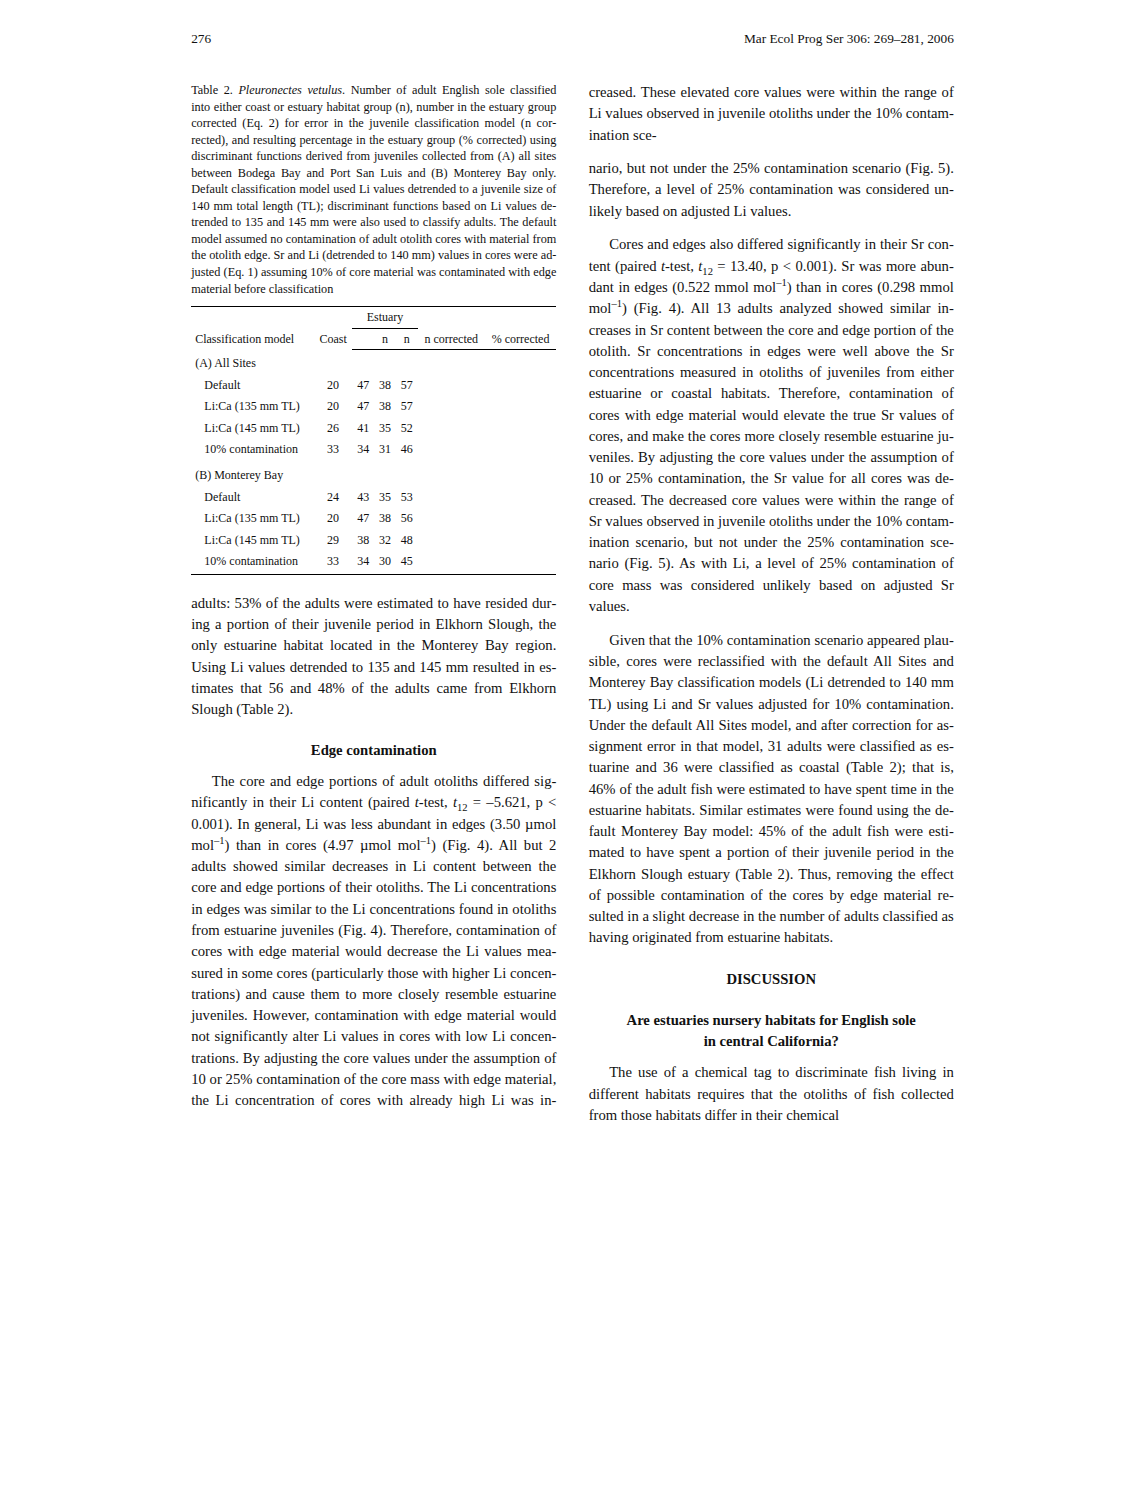276 Mar Ecol Prog Ser 306: 269–281, 2006
Table 2. Pleuronectes vetulus. Number of adult English sole classified into either coast or estuary habitat group (n), number in the estuary group corrected (Eq. 2) for error in the juvenile classification model (n corrected), and resulting percentage in the estuary group (% corrected) using discriminant functions derived from juveniles collected from (A) all sites between Bodega Bay and Port San Luis and (B) Monterey Bay only. Default classification model used Li values detrended to a juvenile size of 140 mm total length (TL); discriminant functions based on Li values detrended to 135 and 145 mm were also used to classify adults. The default model assumed no contamination of adult otolith cores with material from the otolith edge. Sr and Li (detrended to 140 mm) values in cores were adjusted (Eq. 1) assuming 10% of core material was contaminated with edge material before classification
| Classification model | Coast | Estuary |
| --- | --- | --- |
| | n | n | n corrected | % corrected |
| (A) All Sites |
| Default | 20 | 47 | 38 | 57 |
| Li:Ca (135 mm TL) | 20 | 47 | 38 | 57 |
| Li:Ca (145 mm TL) | 26 | 41 | 35 | 52 |
| 10% contamination | 33 | 34 | 31 | 46 |
| (B) Monterey Bay |
| Default | 24 | 43 | 35 | 53 |
| Li:Ca (135 mm TL) | 20 | 47 | 38 | 56 |
| Li:Ca (145 mm TL) | 29 | 38 | 32 | 48 |
| 10% contamination | 33 | 34 | 30 | 45 |
adults: 53% of the adults were estimated to have resided during a portion of their juvenile period in Elkhorn Slough, the only estuarine habitat located in the Monterey Bay region. Using Li values detrended to 135 and 145 mm resulted in estimates that 56 and 48% of the adults came from Elkhorn Slough (Table 2).
Edge contamination
The core and edge portions of adult otoliths differed significantly in their Li content (paired t-test, t12 = –5.621, p < 0.001). In general, Li was less abundant in edges (3.50 µmol mol–1) than in cores (4.97 µmol mol–1) (Fig. 4). All but 2 adults showed similar decreases in Li content between the core and edge portions of their otoliths. The Li concentrations in edges was similar to the Li concentrations found in otoliths from estuarine juveniles (Fig. 4). Therefore, contamination of cores with edge material would decrease the Li values measured in some cores (particularly those with higher Li concentrations) and cause them to more closely resemble estuarine juveniles. However, contamination with edge material would not significantly alter Li values in cores with low Li concentrations. By adjusting the core values under the assumption of 10 or 25% contamination of the core mass with edge material, the Li concentration of cores with already high Li was increased. These elevated core values were within the range of Li values observed in juvenile otoliths under the 10% contamination sce-
nario, but not under the 25% contamination scenario (Fig. 5). Therefore, a level of 25% contamination was considered unlikely based on adjusted Li values.
Cores and edges also differed significantly in their Sr content (paired t-test, t12 = 13.40, p < 0.001). Sr was more abundant in edges (0.522 mmol mol–1) than in cores (0.298 mmol mol–1) (Fig. 4). All 13 adults analyzed showed similar increases in Sr content between the core and edge portion of the otolith. Sr concentrations in edges were well above the Sr concentrations measured in otoliths of juveniles from either estuarine or coastal habitats. Therefore, contamination of cores with edge material would elevate the true Sr values of cores, and make the cores more closely resemble estuarine juveniles. By adjusting the core values under the assumption of 10 or 25% contamination, the Sr value for all cores was decreased. The decreased core values were within the range of Sr values observed in juvenile otoliths under the 10% contamination scenario, but not under the 25% contamination scenario (Fig. 5). As with Li, a level of 25% contamination of core mass was considered unlikely based on adjusted Sr values.
Given that the 10% contamination scenario appeared plausible, cores were reclassified with the default All Sites and Monterey Bay classification models (Li detrended to 140 mm TL) using Li and Sr values adjusted for 10% contamination. Under the default All Sites model, and after correction for assignment error in that model, 31 adults were classified as estuarine and 36 were classified as coastal (Table 2); that is, 46% of the adult fish were estimated to have spent time in the estuarine habitats. Similar estimates were found using the default Monterey Bay model: 45% of the adult fish were estimated to have spent a portion of their juvenile period in the Elkhorn Slough estuary (Table 2). Thus, removing the effect of possible contamination of the cores by edge material resulted in a slight decrease in the number of adults classified as having originated from estuarine habitats.
DISCUSSION
Are estuaries nursery habitats for English sole
in central California?
The use of a chemical tag to discriminate fish living in different habitats requires that the otoliths of fish collected from those habitats differ in their chemical